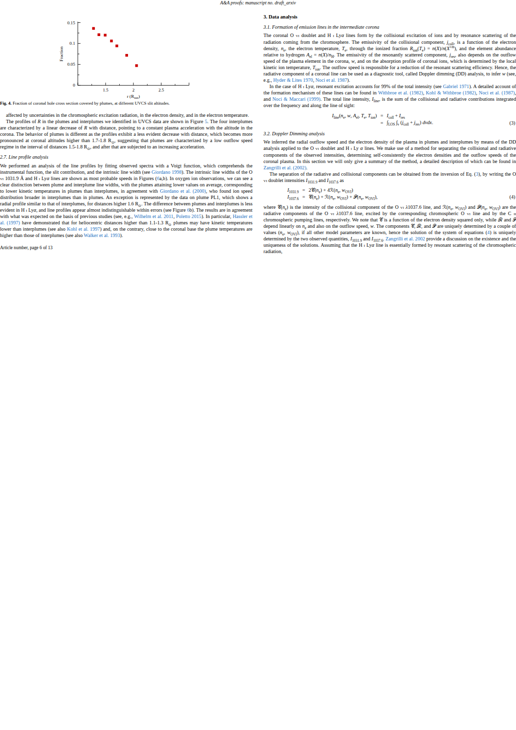A&A proofs: manuscript no. draft_arxiv
0 0.05 0.1 0.15 1.5 2 2.5 r (Rsun) Fraction
Fig. 4. Fraction of coronal hole cross section covered by plumes, at different UVCS slit altitudes.
affected by uncertainties in the chromospheric excitation radiation, in the electron density, and in the electron temperature.
The profiles of R in the plumes and interplumes we identified in UVCS data are shown in Figure 5. The four interplumes are characterized by a linear decrease of R with distance, pointing to a constant plasma acceleration with the altitude in the corona. The behavior of plumes is different as the profiles exhibit a less evident decrease with distance, which becomes more pronounced at coronal altitudes higher than 1.7-1.8 R⊙, suggesting that plumes are characterized by a low outflow speed regime in the interval of distances 1.5-1.8 R⊙, and after that are subjected to an increasing acceleration.
2.7. Line profile analysis
We performed an analysis of the line profiles by fitting observed spectra with a Voigt function, which comprehends the instrumental function, the slit contribution, and the intrinsic line width (see Giordano 1998). The intrinsic line widths of the O vi 1031.9 Å and H i Lyα lines are shown as most probable speeds in Figures (6a,b). In oxygen ion observations, we can see a clear distinction between plume and interplume line widths, with the plumes attaining lower values on average, corresponding to lower kinetic temperatures in plumes than interplumes, in agreement with Giordano et al. (2000), who found ion speed distribution broader in interplumes than in plumes. An exception is represented by the data on plume PL1, which shows a radial profile similar to that of interplumes, for distances higher 1.6 R⊙. The difference between plumes and interplumes is less evident in H i Lyα, and line profiles appear almost indistinguishable within errors (see Figure 6b). The results are in agreement with what was expected on the basis of previous studies (see, e.g., Wilhelm et al. 2011, Poletto 2015). In particular, Hassler et al. (1997) have demonstrated that for heliocentric distances higher than 1.1-1.3 R⊙ plumes may have kinetic temperatures lower than interplumes (see also Kohl et al. 1997) and, on the contrary, close to the coronal base the plume temperatures are higher than those of interplumes (see also Walker et al. 1993).
Article number, page 6 of 13
3. Data analysis
3.1. Formation of emission lines in the intermediate corona
The coronal O vi doublet and H i Lyα lines form by the collisional excitation of ions and by resonance scattering of the radiation coming from the chromosphere. The emissivity of the collisional component, jcoll, is a function of the electron density, ne, the electron temperature, Te, through the ionized fraction Rion(Te) = n(X)/n(X+m), and the element abundance relative to hydrogen Ael = n(X)/nH. The emissivity of the resonantly scattered component, jres, also depends on the outflow speed of the plasma element in the corona, w, and on the absorption profile of coronal ions, which is determined by the local kinetic ion temperature, Tion. The outflow speed is responsible for a reduction of the resonant scattering efficiency. Hence, the radiative component of a coronal line can be used as a diagnostic tool, called Doppler dimming (DD) analysis, to infer w (see, e.g., Hyder & Lites 1970, Noci et al. 1987).
In the case of H i Lyα, resonant excitation accounts for 99% of the total intensity (see Gabriel 1971). A detailed account of the formation mechanism of these lines can be found in Withbroe et al. (1982), Kohl & Withbroe (1982), Noci et al. (1987), and Noci & Maccari (1999). The total line intensity, Iline, is the sum of the collisional and radiative contributions integrated over the frequency and along the line of sight:
| I line ( n e , w , A el , T e , T ion ) | = | I coll + I res | |
| | = | ∫ LOS ∫ ν ( j coll + j res ) dνdx . | (3) |
3.2. Doppler Dimming analysis
We inferred the radial outflow speed and the electron density of the plasma in plumes and interplumes by means of the DD analysis applied to the O vi doublet and H i Ly α lines. We make use of a method for separating the collisional and radiative components of the observed intensities, determining self-consistently the electron densities and the outflow speeds of the coronal plasma. In this section we will only give a summary of the method, a detailed description of which can be found in Zangrilli et al. (2002).
The separation of the radiative and collisional components can be obtained from the inversion of Eq. (3), by writing the O vi doublet intensities I1031.9 and I1037.6 as
| I 1031.9 | = | 2𝒞( n e ) + 4ℛ( n e , w OVI ) | |
| I 1037.6 | = | 𝒞( n e ) + ℛ( n e , w OVI ) + 𝒫( n e , w OVI ), | (4) |
where 𝒞(ne) is the intensity of the collisional component of the O vi λ1037.6 line, and ℛ(ne, wOVI) and 𝒫(ne, wOVI) are the radiative components of the O vi λ1037.6 line, excited by the corresponding chromospheric O vi line and by the C ii chromospheric pumping lines, respectively. We note that 𝒞 is a function of the electron density squared only, while ℛ and 𝒫 depend linearly on ne and also on the outflow speed, w. The components 𝒞, ℛ, and 𝒫 are uniquely determined by a couple of values (ne, wOVI), if all other model parameters are known, hence the solution of the system of equations (4) is uniquely determined by the two observed quantities, I1031.9 and I1037.6. Zangrilli et al. 2002 provide a discussion on the existence and the uniqueness of the solutions. Assuming that the H i Lyα line is essentially formed by resonant scattering of the chromospheric radiation,